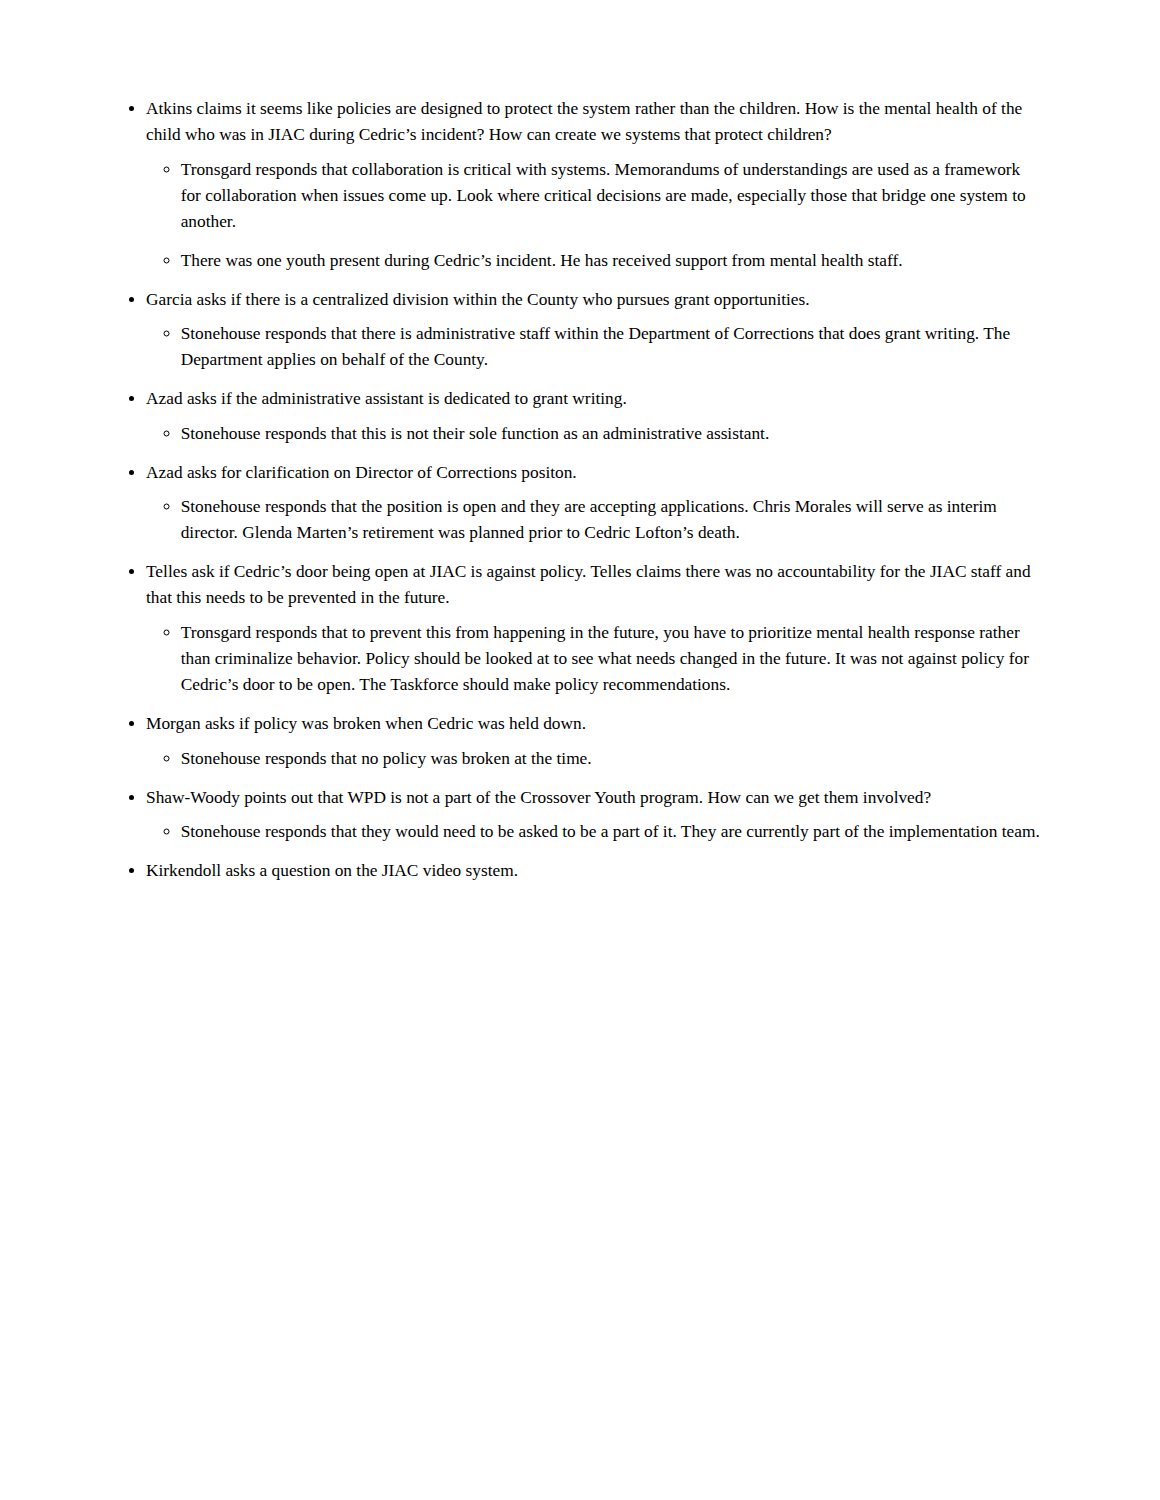Atkins claims it seems like policies are designed to protect the system rather than the children. How is the mental health of the child who was in JIAC during Cedric’s incident? How can create we systems that protect children?
Tronsgard responds that collaboration is critical with systems. Memorandums of understandings are used as a framework for collaboration when issues come up. Look where critical decisions are made, especially those that bridge one system to another.
There was one youth present during Cedric’s incident. He has received support from mental health staff.
Garcia asks if there is a centralized division within the County who pursues grant opportunities.
Stonehouse responds that there is administrative staff within the Department of Corrections that does grant writing. The Department applies on behalf of the County.
Azad asks if the administrative assistant is dedicated to grant writing.
Stonehouse responds that this is not their sole function as an administrative assistant.
Azad asks for clarification on Director of Corrections positon.
Stonehouse responds that the position is open and they are accepting applications. Chris Morales will serve as interim director. Glenda Marten’s retirement was planned prior to Cedric Lofton’s death.
Telles ask if Cedric’s door being open at JIAC is against policy. Telles claims there was no accountability for the JIAC staff and that this needs to be prevented in the future.
Tronsgard responds that to prevent this from happening in the future, you have to prioritize mental health response rather than criminalize behavior. Policy should be looked at to see what needs changed in the future. It was not against policy for Cedric’s door to be open. The Taskforce should make policy recommendations.
Morgan asks if policy was broken when Cedric was held down.
Stonehouse responds that no policy was broken at the time.
Shaw-Woody points out that WPD is not a part of the Crossover Youth program. How can we get them involved?
Stonehouse responds that they would need to be asked to be a part of it. They are currently part of the implementation team.
Kirkendoll asks a question on the JIAC video system.